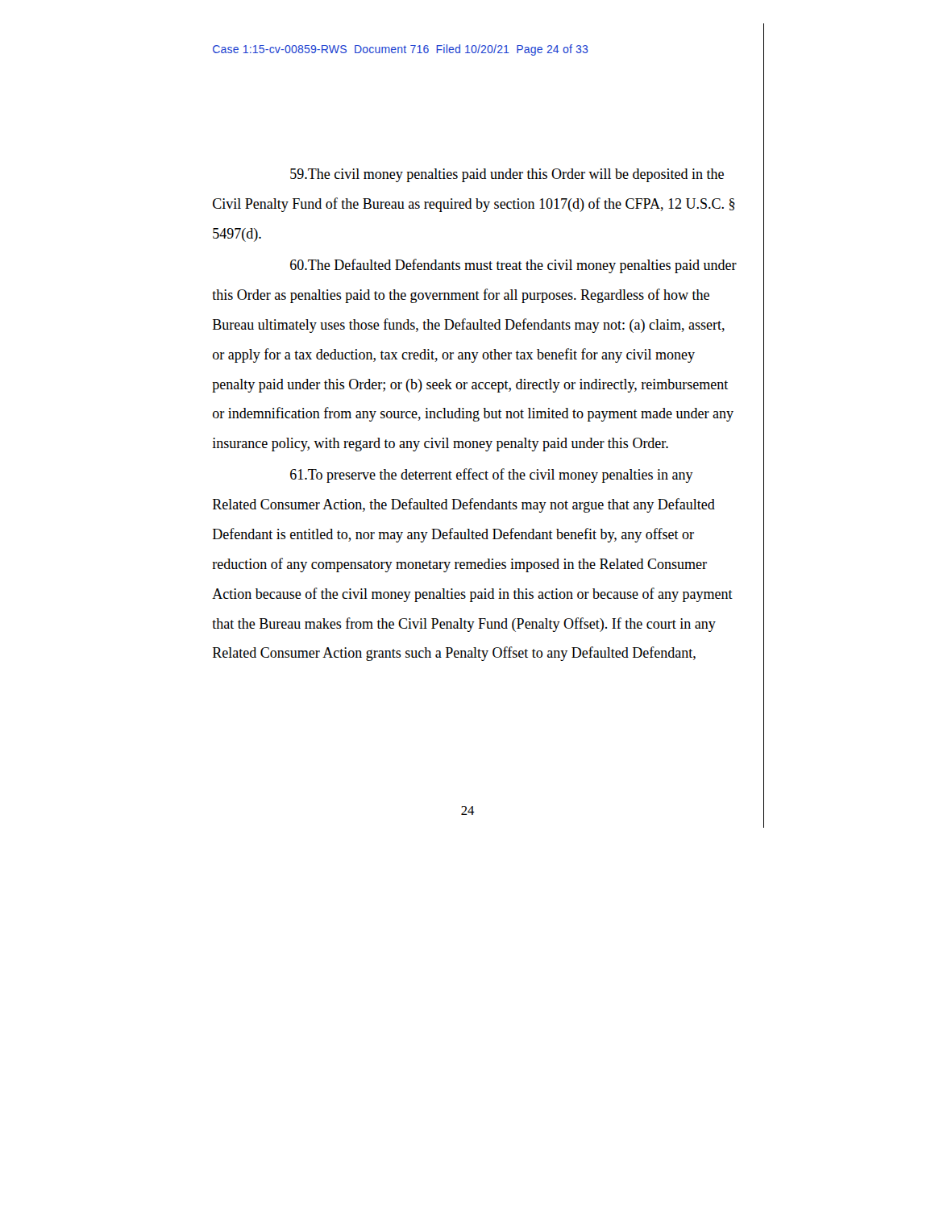Case 1:15-cv-00859-RWS Document 716 Filed 10/20/21 Page 24 of 33
59. The civil money penalties paid under this Order will be deposited in the Civil Penalty Fund of the Bureau as required by section 1017(d) of the CFPA, 12 U.S.C. § 5497(d).
60. The Defaulted Defendants must treat the civil money penalties paid under this Order as penalties paid to the government for all purposes. Regardless of how the Bureau ultimately uses those funds, the Defaulted Defendants may not: (a) claim, assert, or apply for a tax deduction, tax credit, or any other tax benefit for any civil money penalty paid under this Order; or (b) seek or accept, directly or indirectly, reimbursement or indemnification from any source, including but not limited to payment made under any insurance policy, with regard to any civil money penalty paid under this Order.
61. To preserve the deterrent effect of the civil money penalties in any Related Consumer Action, the Defaulted Defendants may not argue that any Defaulted Defendant is entitled to, nor may any Defaulted Defendant benefit by, any offset or reduction of any compensatory monetary remedies imposed in the Related Consumer Action because of the civil money penalties paid in this action or because of any payment that the Bureau makes from the Civil Penalty Fund (Penalty Offset). If the court in any Related Consumer Action grants such a Penalty Offset to any Defaulted Defendant,
24